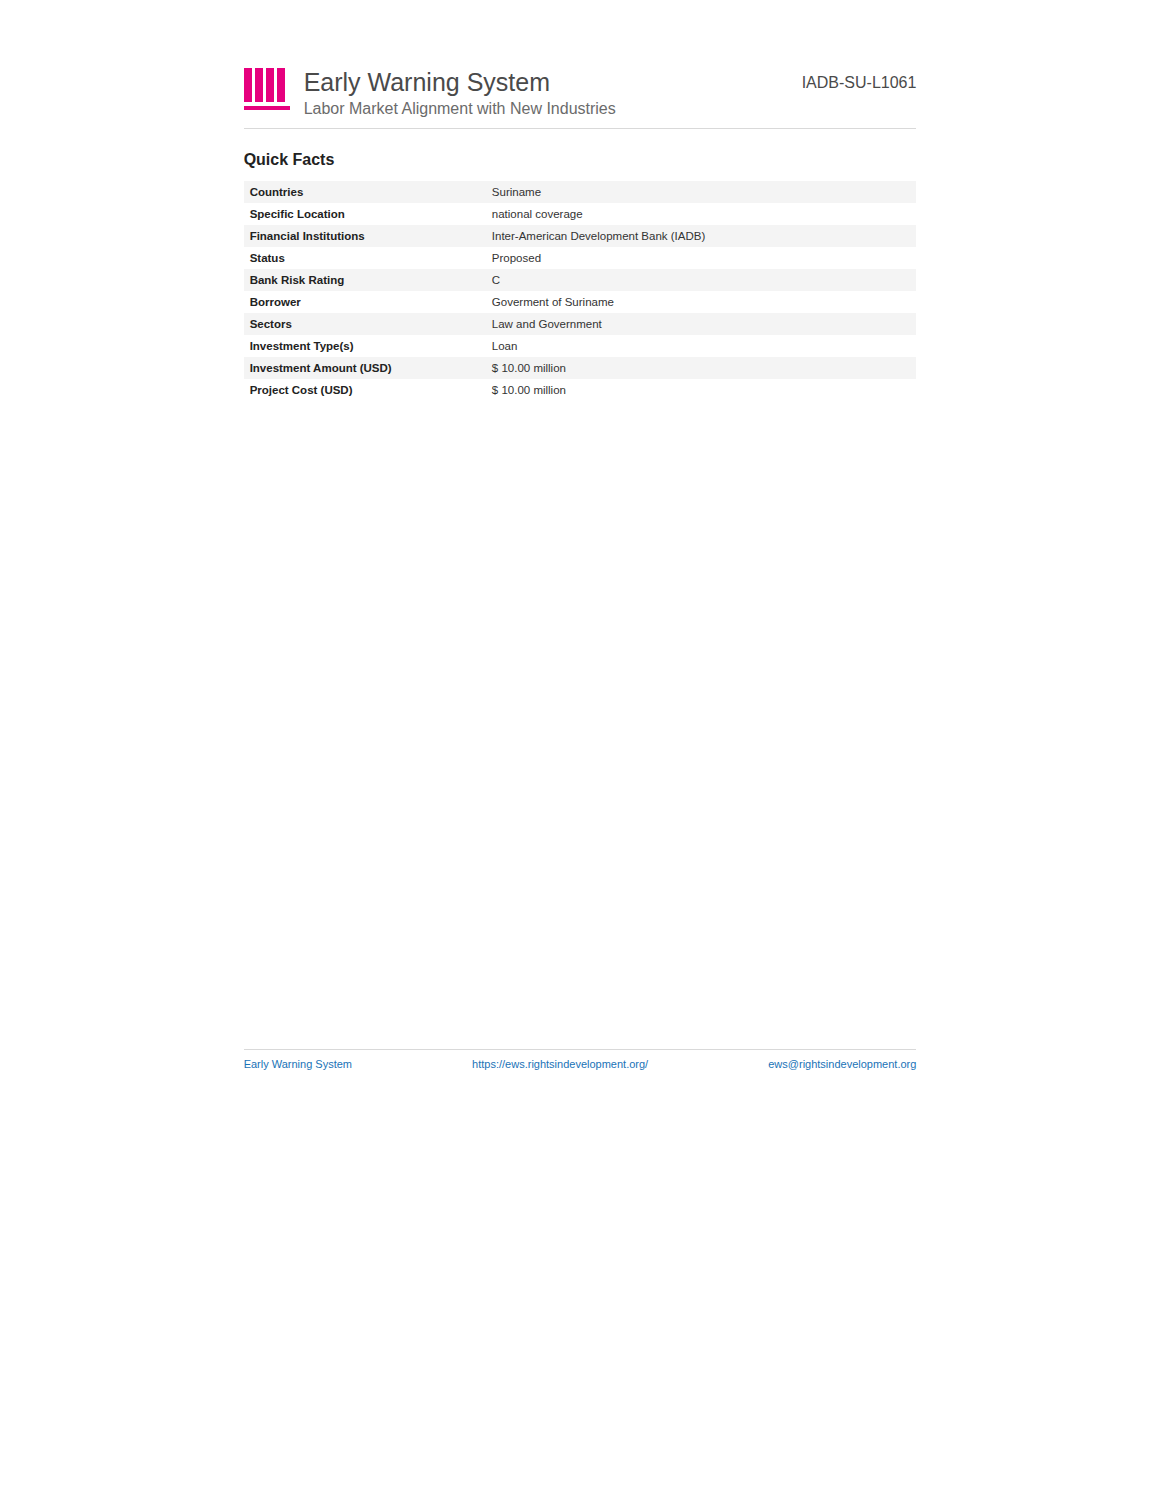Early Warning System
Labor Market Alignment with New Industries
IADB-SU-L1061
Quick Facts
| Countries | Suriname |
| Specific Location | national coverage |
| Financial Institutions | Inter-American Development Bank (IADB) |
| Status | Proposed |
| Bank Risk Rating | C |
| Borrower | Goverment of Suriname |
| Sectors | Law and Government |
| Investment Type(s) | Loan |
| Investment Amount (USD) | $ 10.00 million |
| Project Cost (USD) | $ 10.00 million |
Early Warning System
https://ews.rightsindevelopment.org/
ews@rightsindevelopment.org